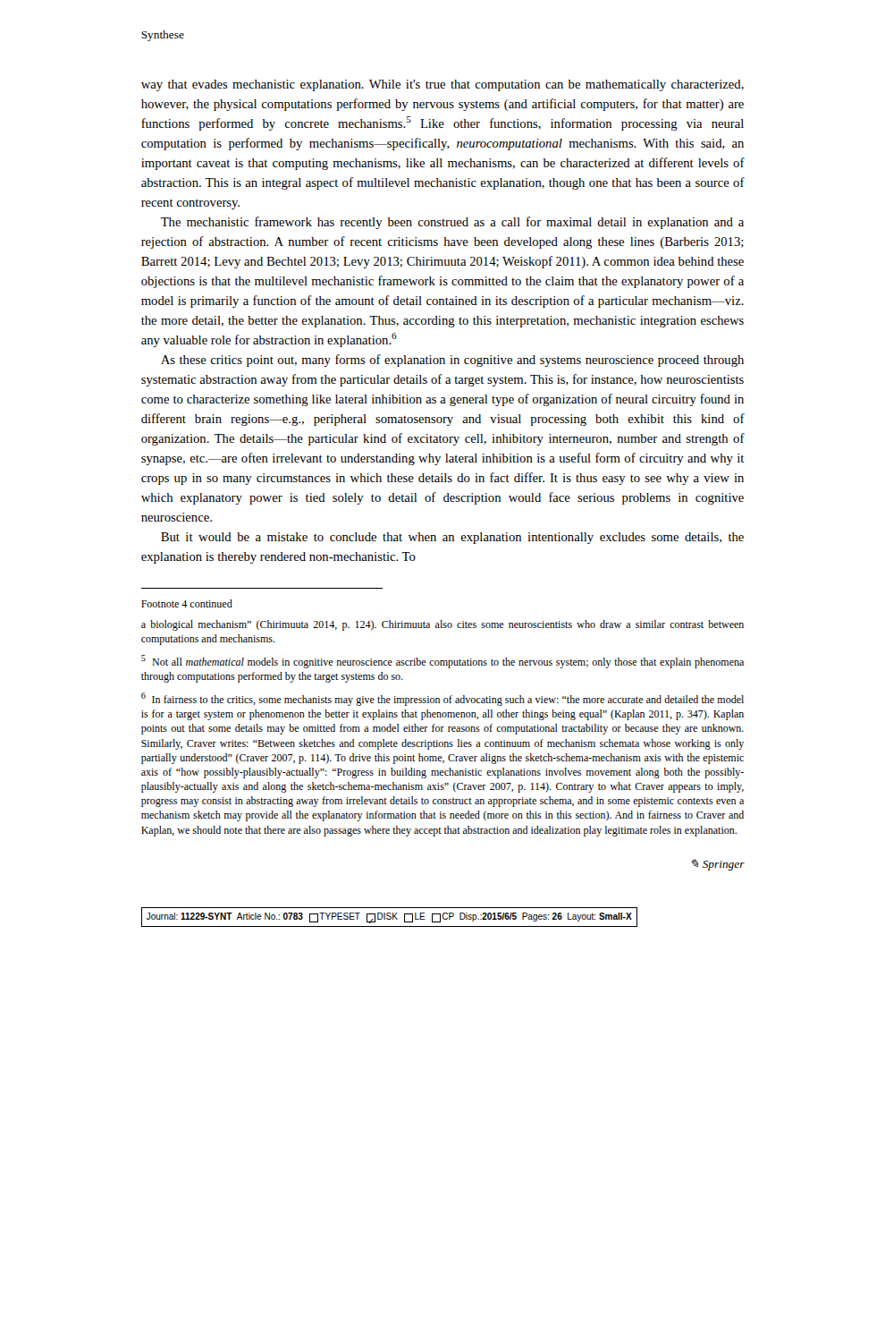Synthese
way that evades mechanistic explanation. While it's true that computation can be mathematically characterized, however, the physical computations performed by nervous systems (and artificial computers, for that matter) are functions performed by concrete mechanisms.5 Like other functions, information processing via neural computation is performed by mechanisms—specifically, neurocomputational mechanisms. With this said, an important caveat is that computing mechanisms, like all mechanisms, can be characterized at different levels of abstraction. This is an integral aspect of multilevel mechanistic explanation, though one that has been a source of recent controversy.
The mechanistic framework has recently been construed as a call for maximal detail in explanation and a rejection of abstraction. A number of recent criticisms have been developed along these lines (Barberis 2013; Barrett 2014; Levy and Bechtel 2013; Levy 2013; Chirimuuta 2014; Weiskopf 2011). A common idea behind these objections is that the multilevel mechanistic framework is committed to the claim that the explanatory power of a model is primarily a function of the amount of detail contained in its description of a particular mechanism—viz. the more detail, the better the explanation. Thus, according to this interpretation, mechanistic integration eschews any valuable role for abstraction in explanation.6
As these critics point out, many forms of explanation in cognitive and systems neuroscience proceed through systematic abstraction away from the particular details of a target system. This is, for instance, how neuroscientists come to characterize something like lateral inhibition as a general type of organization of neural circuitry found in different brain regions—e.g., peripheral somatosensory and visual processing both exhibit this kind of organization. The details—the particular kind of excitatory cell, inhibitory interneuron, number and strength of synapse, etc.—are often irrelevant to understanding why lateral inhibition is a useful form of circuitry and why it crops up in so many circumstances in which these details do in fact differ. It is thus easy to see why a view in which explanatory power is tied solely to detail of description would face serious problems in cognitive neuroscience.
But it would be a mistake to conclude that when an explanation intentionally excludes some details, the explanation is thereby rendered non-mechanistic. To
Footnote 4 continued
a biological mechanism” (Chirimuuta 2014, p. 124). Chirimuuta also cites some neuroscientists who draw a similar contrast between computations and mechanisms.
5 Not all mathematical models in cognitive neuroscience ascribe computations to the nervous system; only those that explain phenomena through computations performed by the target systems do so.
6 In fairness to the critics, some mechanists may give the impression of advocating such a view: “the more accurate and detailed the model is for a target system or phenomenon the better it explains that phenomenon, all other things being equal” (Kaplan 2011, p. 347). Kaplan points out that some details may be omitted from a model either for reasons of computational tractability or because they are unknown. Similarly, Craver writes: “Between sketches and complete descriptions lies a continuum of mechanism schemata whose working is only partially understood” (Craver 2007, p. 114). To drive this point home, Craver aligns the sketch-schema-mechanism axis with the epistemic axis of “how possibly-plausibly-actually”: “Progress in building mechanistic explanations involves movement along both the possibly-plausibly-actually axis and along the sketch-schema-mechanism axis” (Craver 2007, p. 114). Contrary to what Craver appears to imply, progress may consist in abstracting away from irrelevant details to construct an appropriate schema, and in some epistemic contexts even a mechanism sketch may provide all the explanatory information that is needed (more on this in this section). And in fairness to Craver and Kaplan, we should note that there are also passages where they accept that abstraction and idealization play legitimate roles in explanation.
✎ Springer
Journal: 11229-SYNT Article No.: 0783 TYPESET ✓DISK LE CP Disp.:2015/6/5 Pages: 26 Layout: Small-X